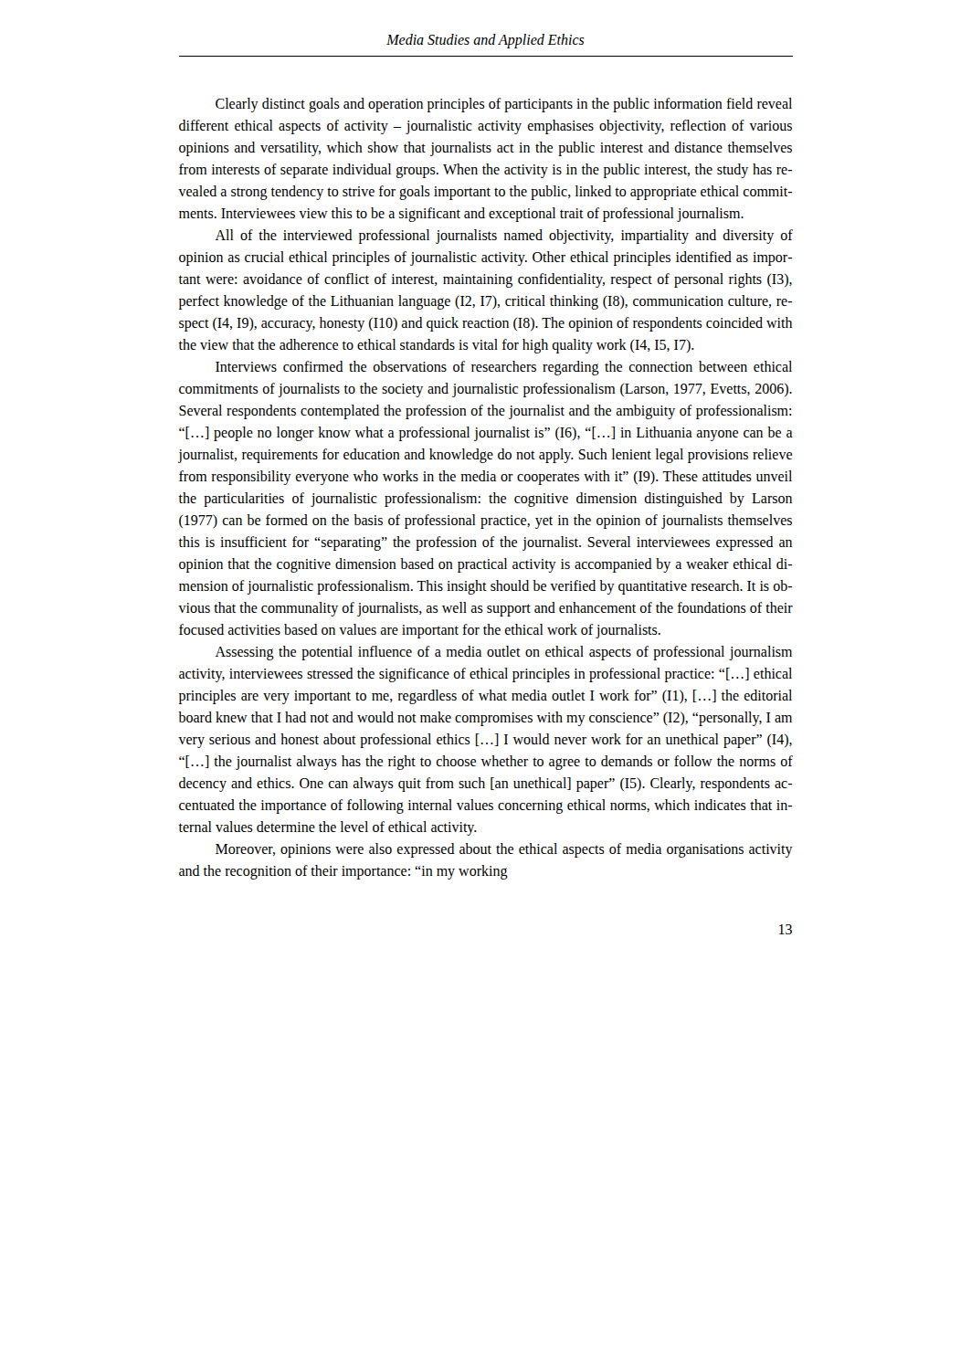Media Studies and Applied Ethics
Clearly distinct goals and operation principles of participants in the public information field reveal different ethical aspects of activity – journalistic activity emphasises objectivity, reflection of various opinions and versatility, which show that journalists act in the public interest and distance themselves from interests of separate individual groups. When the activity is in the public interest, the study has revealed a strong tendency to strive for goals important to the public, linked to appropriate ethical commitments. Interviewees view this to be a significant and exceptional trait of professional journalism.
All of the interviewed professional journalists named objectivity, impartiality and diversity of opinion as crucial ethical principles of journalistic activity. Other ethical principles identified as important were: avoidance of conflict of interest, maintaining confidentiality, respect of personal rights (I3), perfect knowledge of the Lithuanian language (I2, I7), critical thinking (I8), communication culture, respect (I4, I9), accuracy, honesty (I10) and quick reaction (I8). The opinion of respondents coincided with the view that the adherence to ethical standards is vital for high quality work (I4, I5, I7).
Interviews confirmed the observations of researchers regarding the connection between ethical commitments of journalists to the society and journalistic professionalism (Larson, 1977, Evetts, 2006). Several respondents contemplated the profession of the journalist and the ambiguity of professionalism: “[…] people no longer know what a professional journalist is” (I6), “[…] in Lithuania anyone can be a journalist, requirements for education and knowledge do not apply. Such lenient legal provisions relieve from responsibility everyone who works in the media or cooperates with it” (I9). These attitudes unveil the particularities of journalistic professionalism: the cognitive dimension distinguished by Larson (1977) can be formed on the basis of professional practice, yet in the opinion of journalists themselves this is insufficient for “separating” the profession of the journalist. Several interviewees expressed an opinion that the cognitive dimension based on practical activity is accompanied by a weaker ethical dimension of journalistic professionalism. This insight should be verified by quantitative research. It is obvious that the communality of journalists, as well as support and enhancement of the foundations of their focused activities based on values are important for the ethical work of journalists.
Assessing the potential influence of a media outlet on ethical aspects of professional journalism activity, interviewees stressed the significance of ethical principles in professional practice: “[…] ethical principles are very important to me, regardless of what media outlet I work for” (I1), […] the editorial board knew that I had not and would not make compromises with my conscience” (I2), “personally, I am very serious and honest about professional ethics […] I would never work for an unethical paper” (I4), “[…] the journalist always has the right to choose whether to agree to demands or follow the norms of decency and ethics. One can always quit from such [an unethical] paper” (I5). Clearly, respondents accentuated the importance of following internal values concerning ethical norms, which indicates that internal values determine the level of ethical activity.
Moreover, opinions were also expressed about the ethical aspects of media organisations activity and the recognition of their importance: “in my working
13